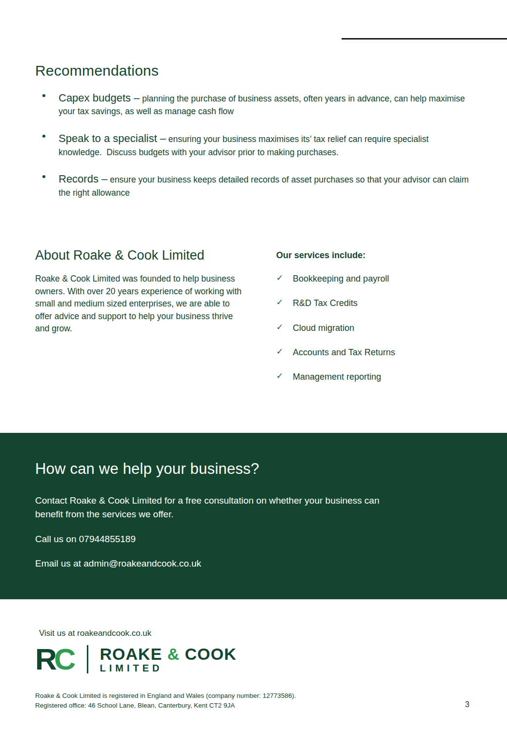Recommendations
Capex budgets – planning the purchase of business assets, often years in advance, can help maximise your tax savings, as well as manage cash flow
Speak to a specialist – ensuring your business maximises its’ tax relief can require specialist knowledge. Discuss budgets with your advisor prior to making purchases.
Records – ensure your business keeps detailed records of asset purchases so that your advisor can claim the right allowance
About Roake & Cook Limited
Roake & Cook Limited was founded to help business owners. With over 20 years experience of working with small and medium sized enterprises, we are able to offer advice and support to help your business thrive and grow.
Our services include:
Bookkeeping and payroll
R&D Tax Credits
Cloud migration
Accounts and Tax Returns
Management reporting
How can we help your business?
Contact Roake & Cook Limited for a free consultation on whether your business can benefit from the services we offer.
Call us on 07944855189
Email us at admin@roakeandcook.co.uk
Visit us at roakeandcook.co.uk
RC ROAKE & COOK
LIMITED
Roake & Cook Limited is registered in England and Wales (company number: 12773586).
Registered office: 46 School Lane, Blean, Canterbury, Kent CT2 9JA
3